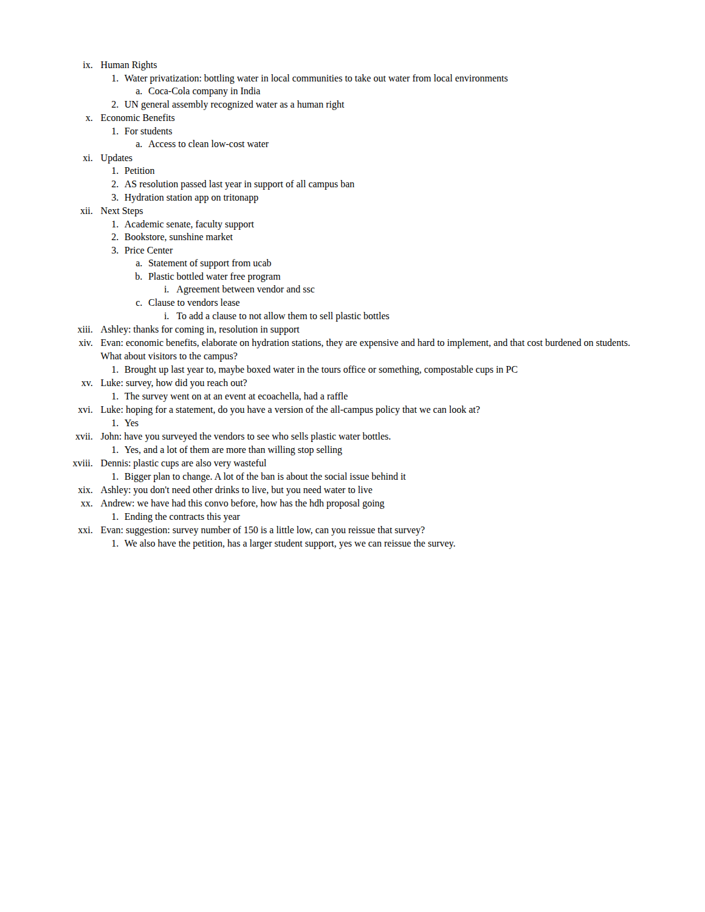Human Rights
Water privatization: bottling water in local communities to take out water from local environments
Coca-Cola company in India
UN general assembly recognized water as a human right
Economic Benefits
For students
Access to clean low-cost water
Updates
Petition
AS resolution passed last year in support of all campus ban
Hydration station app on tritonapp
Next Steps
Academic senate, faculty support
Bookstore, sunshine market
Price Center
Statement of support from ucab
Plastic bottled water free program
Agreement between vendor and ssc
Clause to vendors lease
To add a clause to not allow them to sell plastic bottles
Ashley: thanks for coming in, resolution in support
Evan: economic benefits, elaborate on hydration stations, they are expensive and hard to implement, and that cost burdened on students. What about visitors to the campus?
Brought up last year to, maybe boxed water in the tours office or something, compostable cups in PC
Luke: survey, how did you reach out?
The survey went on at an event at ecoachella, had a raffle
Luke: hoping for a statement, do you have a version of the all-campus policy that we can look at?
Yes
John: have you surveyed the vendors to see who sells plastic water bottles.
Yes, and a lot of them are more than willing stop selling
Dennis: plastic cups are also very wasteful
Bigger plan to change. A lot of the ban is about the social issue behind it
Ashley: you don't need other drinks to live, but you need water to live
Andrew: we have had this convo before, how has the hdh proposal going
Ending the contracts this year
Evan: suggestion: survey number of 150 is a little low, can you reissue that survey?
We also have the petition, has a larger student support, yes we can reissue the survey.